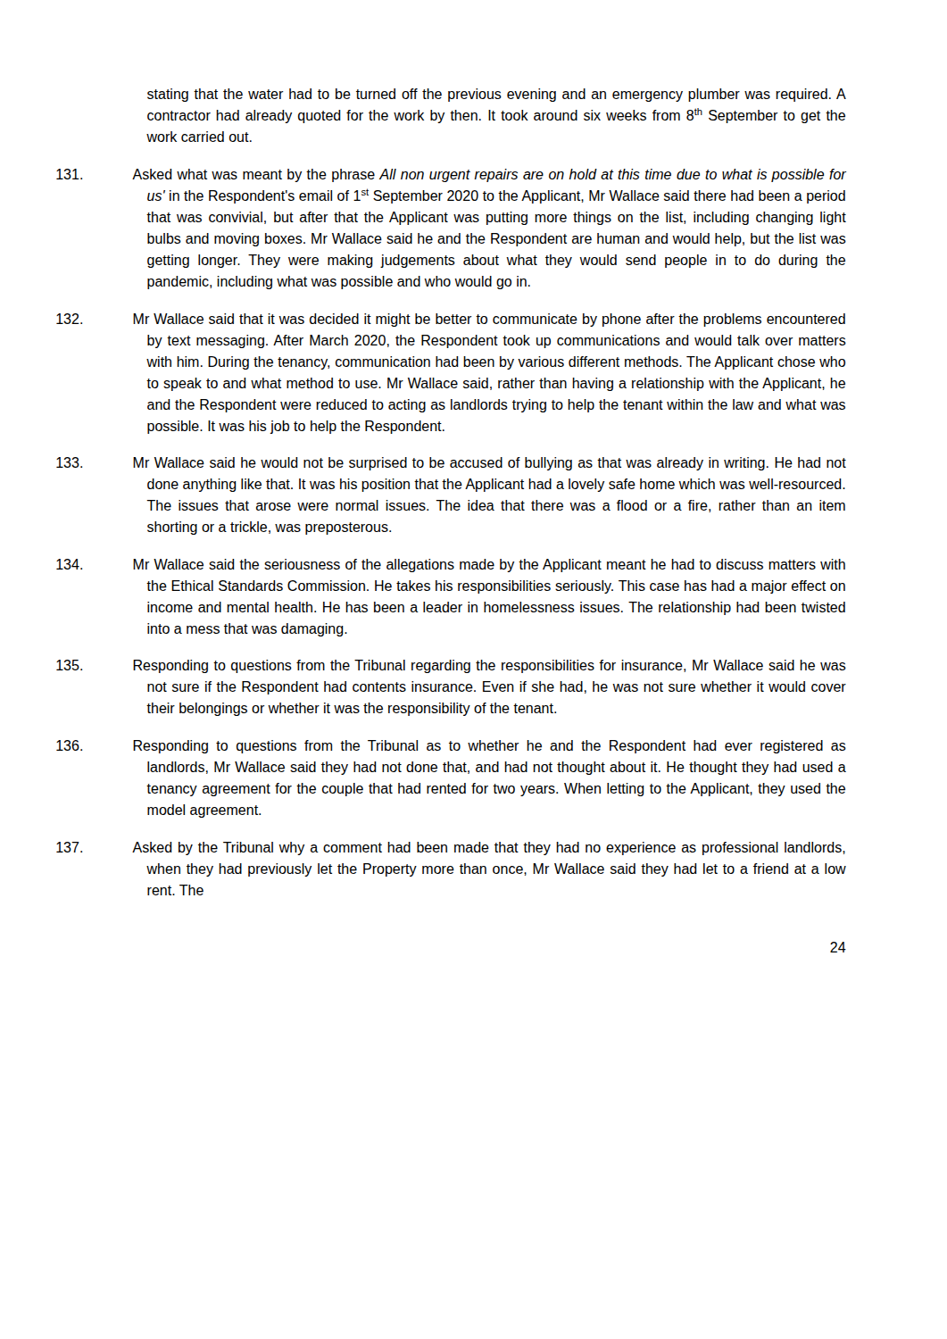stating that the water had to be turned off the previous evening and an emergency plumber was required. A contractor had already quoted for the work by then. It took around six weeks from 8th September to get the work carried out.
131. Asked what was meant by the phrase All non urgent repairs are on hold at this time due to what is possible for us' in the Respondent's email of 1st September 2020 to the Applicant, Mr Wallace said there had been a period that was convivial, but after that the Applicant was putting more things on the list, including changing light bulbs and moving boxes. Mr Wallace said he and the Respondent are human and would help, but the list was getting longer. They were making judgements about what they would send people in to do during the pandemic, including what was possible and who would go in.
132. Mr Wallace said that it was decided it might be better to communicate by phone after the problems encountered by text messaging. After March 2020, the Respondent took up communications and would talk over matters with him. During the tenancy, communication had been by various different methods. The Applicant chose who to speak to and what method to use. Mr Wallace said, rather than having a relationship with the Applicant, he and the Respondent were reduced to acting as landlords trying to help the tenant within the law and what was possible. It was his job to help the Respondent.
133. Mr Wallace said he would not be surprised to be accused of bullying as that was already in writing. He had not done anything like that. It was his position that the Applicant had a lovely safe home which was well-resourced. The issues that arose were normal issues. The idea that there was a flood or a fire, rather than an item shorting or a trickle, was preposterous.
134. Mr Wallace said the seriousness of the allegations made by the Applicant meant he had to discuss matters with the Ethical Standards Commission. He takes his responsibilities seriously. This case has had a major effect on income and mental health. He has been a leader in homelessness issues. The relationship had been twisted into a mess that was damaging.
135. Responding to questions from the Tribunal regarding the responsibilities for insurance, Mr Wallace said he was not sure if the Respondent had contents insurance. Even if she had, he was not sure whether it would cover their belongings or whether it was the responsibility of the tenant.
136. Responding to questions from the Tribunal as to whether he and the Respondent had ever registered as landlords, Mr Wallace said they had not done that, and had not thought about it. He thought they had used a tenancy agreement for the couple that had rented for two years. When letting to the Applicant, they used the model agreement.
137. Asked by the Tribunal why a comment had been made that they had no experience as professional landlords, when they had previously let the Property more than once, Mr Wallace said they had let to a friend at a low rent. The
24